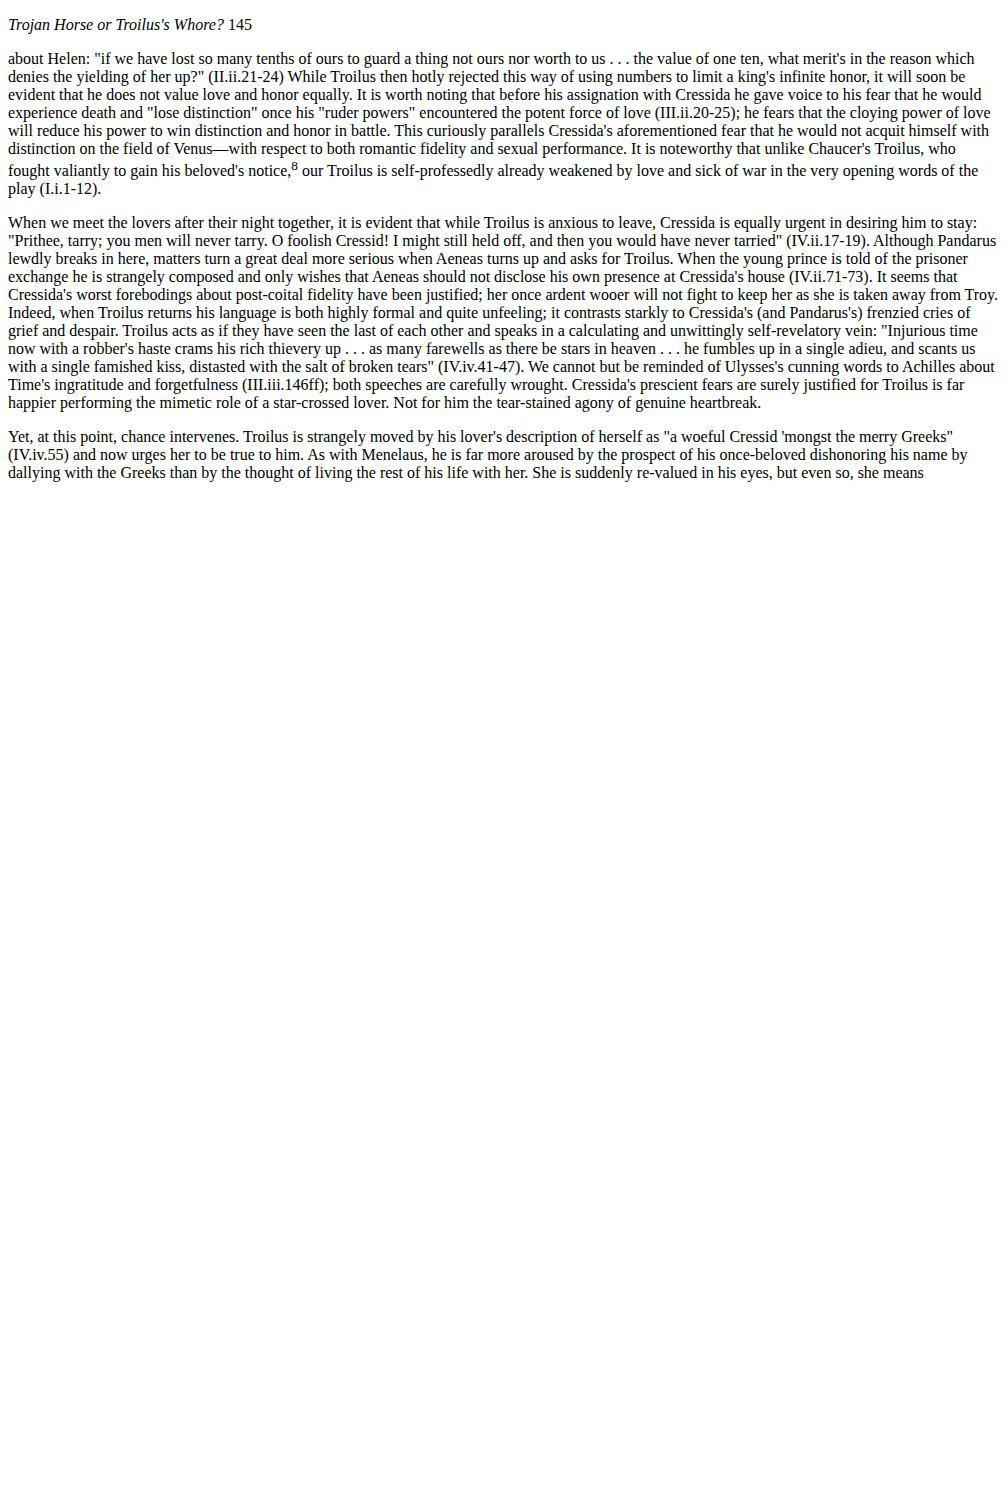Trojan Horse or Troilus's Whore? 145
about Helen: "if we have lost so many tenths of ours to guard a thing not ours nor worth to us . . . the value of one ten, what merit's in the reason which denies the yielding of her up?" (II.ii.21-24) While Troilus then hotly rejected this way of using numbers to limit a king's infinite honor, it will soon be evident that he does not value love and honor equally. It is worth noting that before his assignation with Cressida he gave voice to his fear that he would experience death and "lose distinction" once his "ruder powers" encountered the potent force of love (III.ii.20-25); he fears that the cloying power of love will reduce his power to win distinction and honor in battle. This curiously parallels Cressida's aforementioned fear that he would not acquit himself with distinction on the field of Venus—with respect to both romantic fidelity and sexual performance. It is noteworthy that unlike Chaucer's Troilus, who fought valiantly to gain his beloved's notice,8 our Troilus is self-professedly already weakened by love and sick of war in the very opening words of the play (I.i.1-12).
When we meet the lovers after their night together, it is evident that while Troilus is anxious to leave, Cressida is equally urgent in desiring him to stay: "Prithee, tarry; you men will never tarry. O foolish Cressid! I might still held off, and then you would have never tarried" (IV.ii.17-19). Although Pandarus lewdly breaks in here, matters turn a great deal more serious when Aeneas turns up and asks for Troilus. When the young prince is told of the prisoner exchange he is strangely composed and only wishes that Aeneas should not disclose his own presence at Cressida's house (IV.ii.71-73). It seems that Cressida's worst forebodings about post-coital fidelity have been justified; her once ardent wooer will not fight to keep her as she is taken away from Troy. Indeed, when Troilus returns his language is both highly formal and quite unfeeling; it contrasts starkly to Cressida's (and Pandarus's) frenzied cries of grief and despair. Troilus acts as if they have seen the last of each other and speaks in a calculating and unwittingly self-revelatory vein: "Injurious time now with a robber's haste crams his rich thievery up . . . as many farewells as there be stars in heaven . . . he fumbles up in a single adieu, and scants us with a single famished kiss, distasted with the salt of broken tears" (IV.iv.41-47). We cannot but be reminded of Ulysses's cunning words to Achilles about Time's ingratitude and forgetfulness (III.iii.146ff); both speeches are carefully wrought. Cressida's prescient fears are surely justified for Troilus is far happier performing the mimetic role of a star-crossed lover. Not for him the tear-stained agony of genuine heartbreak.
Yet, at this point, chance intervenes. Troilus is strangely moved by his lover's description of herself as "a woeful Cressid 'mongst the merry Greeks" (IV.iv.55) and now urges her to be true to him. As with Menelaus, he is far more aroused by the prospect of his once-beloved dishonoring his name by dallying with the Greeks than by the thought of living the rest of his life with her. She is suddenly re-valued in his eyes, but even so, she means